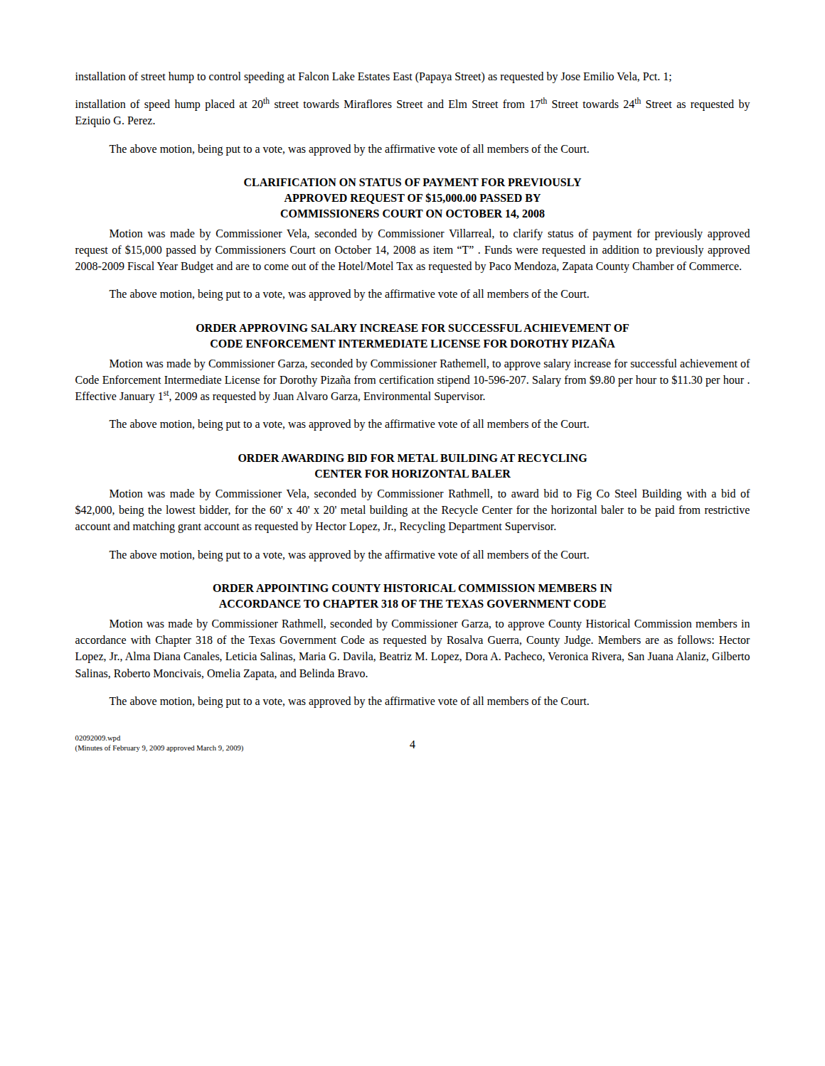installation of street hump to control speeding at Falcon Lake Estates East (Papaya Street) as requested by Jose Emilio Vela, Pct. 1;
installation of speed hump placed at 20th street towards Miraflores Street and Elm Street from 17th Street towards 24th Street as requested by Eziquio G. Perez.
The above motion, being put to a vote, was approved by the affirmative vote of all members of the Court.
Clarification on Status of Payment for Previously
Approved Request of $15,000.00 Passed by
Commissioners Court on October 14, 2008
Motion was made by Commissioner Vela, seconded by Commissioner Villarreal, to clarify status of payment for previously approved request of $15,000 passed by Commissioners Court on October 14, 2008 as item “T” . Funds were requested in addition to previously approved 2008-2009 Fiscal Year Budget and are to come out of the Hotel/Motel Tax as requested by Paco Mendoza, Zapata County Chamber of Commerce.
The above motion, being put to a vote, was approved by the affirmative vote of all members of the Court.
Order Approving Salary Increase for Successful Achievement of
Code Enforcement Intermediate License for Dorothy Pizaña
Motion was made by Commissioner Garza, seconded by Commissioner Rathemell, to approve salary increase for successful achievement of Code Enforcement Intermediate License for Dorothy Pizaña from certification stipend 10-596-207. Salary from $9.80 per hour to $11.30 per hour . Effective January 1st, 2009 as requested by Juan Alvaro Garza, Environmental Supervisor.
The above motion, being put to a vote, was approved by the affirmative vote of all members of the Court.
Order Awarding Bid for Metal Building at Recycling
Center for Horizontal Baler
Motion was made by Commissioner Vela, seconded by Commissioner Rathmell, to award bid to Fig Co Steel Building with a bid of $42,000, being the lowest bidder, for the 60' x 40' x 20' metal building at the Recycle Center for the horizontal baler to be paid from restrictive account and matching grant account as requested by Hector Lopez, Jr., Recycling Department Supervisor.
The above motion, being put to a vote, was approved by the affirmative vote of all members of the Court.
Order Appointing County Historical Commission Members in
Accordance to Chapter 318 of the Texas Government Code
Motion was made by Commissioner Rathmell, seconded by Commissioner Garza, to approve County Historical Commission members in accordance with Chapter 318 of the Texas Government Code as requested by Rosalva Guerra, County Judge. Members are as follows: Hector Lopez, Jr., Alma Diana Canales, Leticia Salinas, Maria G. Davila, Beatriz M. Lopez, Dora A. Pacheco, Veronica Rivera, San Juana Alaniz, Gilberto Salinas, Roberto Moncivais, Omelia Zapata, and Belinda Bravo.
The above motion, being put to a vote, was approved by the affirmative vote of all members of the Court.
02092009.wpd (Minutes of February 9, 2009 approved March 9, 2009) 4